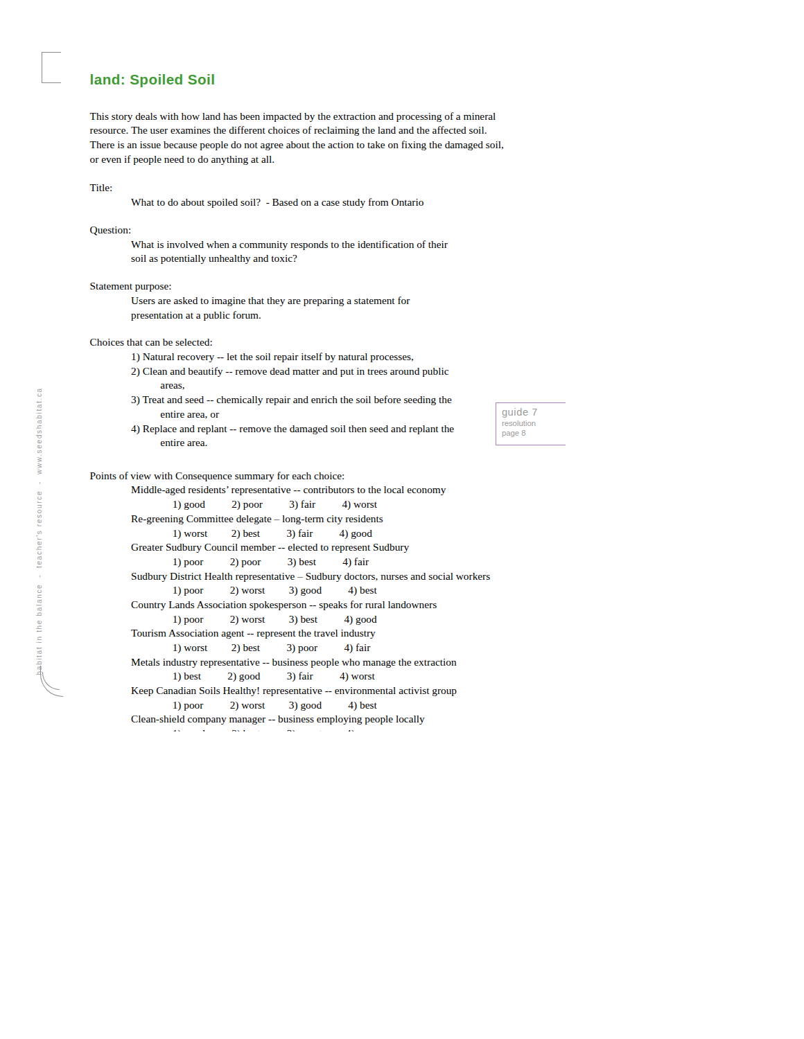habitat in the balance - teacher's resource - www.seedshabitat.ca
guide 7
resolution
page 8
land: Spoiled Soil
This story deals with how land has been impacted by the extraction and processing of a mineral resource. The user examines the different choices of reclaiming the land and the affected soil. There is an issue because people do not agree about the action to take on fixing the damaged soil, or even if people need to do anything at all.
Title:
What to do about spoiled soil? - Based on a case study from Ontario
Question:
What is involved when a community responds to the identification of their
soil as potentially unhealthy and toxic?
Statement purpose:
Users are asked to imagine that they are preparing a statement for
presentation at a public forum.
Choices that can be selected:
1) Natural recovery -- let the soil repair itself by natural processes,
2) Clean and beautify -- remove dead matter and put in trees around public
areas,
3) Treat and seed -- chemically repair and enrich the soil before seeding the
entire area, or
4) Replace and replant -- remove the damaged soil then seed and replant the
entire area.
Points of view with Consequence summary for each choice:
Middle-aged residents’ representative -- contributors to the local economy
1) good 2) poor 3) fair 4) worst
Re-greening Committee delegate – long-term city residents
1) worst 2) best 3) fair 4) good
Greater Sudbury Council member -- elected to represent Sudbury
1) poor 2) poor 3) best 4) fair
Sudbury District Health representative – Sudbury doctors, nurses and social workers
1) poor 2) worst 3) good 4) best
Country Lands Association spokesperson -- speaks for rural landowners
1) poor 2) worst 3) best 4) good
Tourism Association agent -- represent the travel industry
1) worst 2) best 3) poor 4) fair
Metals industry representative -- business people who manage the extraction
1) best 2) good 3) fair 4) worst
Keep Canadian Soils Healthy! representative -- environmental activist group
1) poor 2) worst 3) good 4) best
Clean-shield company manager -- business employing people locally
1) good 2) best 3) worst 4) poor
National Reclamation company manager -- business removes toxic materials
1) worst 2) poor 3) fair 4) best